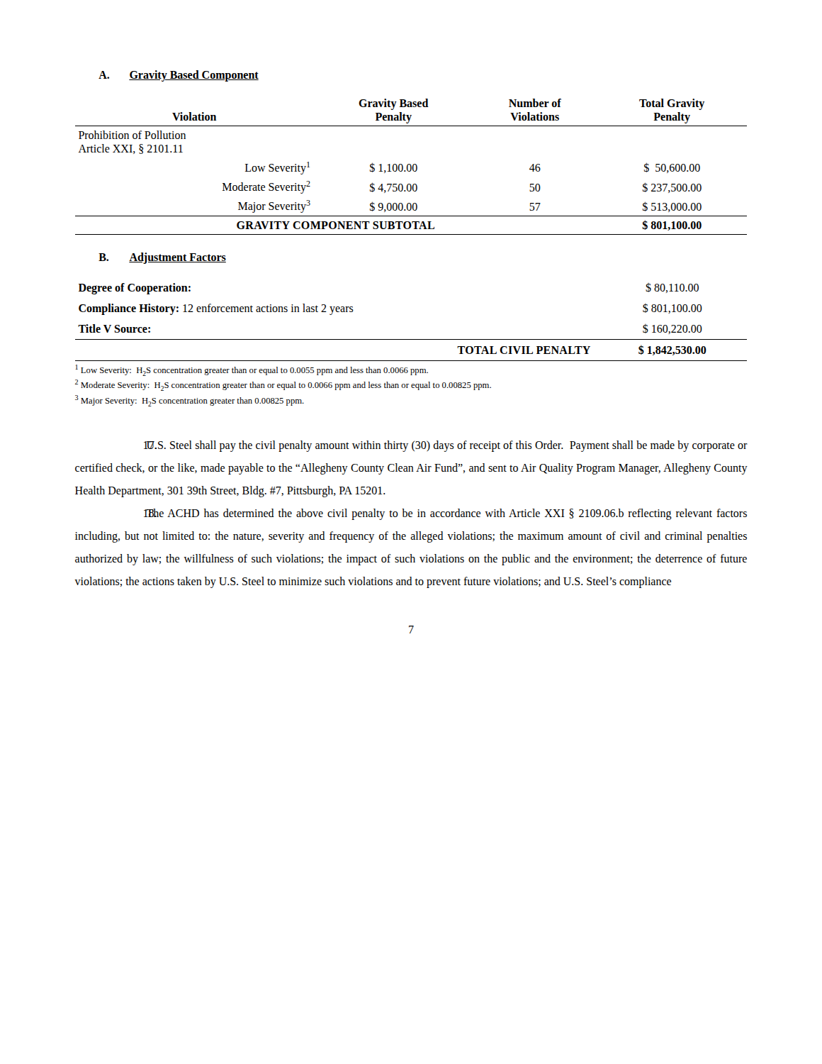A. Gravity Based Component
| Violation | Gravity Based Penalty | Number of Violations | Total Gravity Penalty |
| --- | --- | --- | --- |
| Prohibition of Pollution Article XXI, § 2101.11 | | | |
| Low Severity 1 | $ 1,100.00 | 46 | $ 50,600.00 |
| Moderate Severity 2 | $ 4,750.00 | 50 | $ 237,500.00 |
| Major Severity 3 | $ 9,000.00 | 57 | $ 513,000.00 |
| GRAVITY COMPONENT SUBTOTAL | $ 801,100.00 |
B. Adjustment Factors
| Degree of Cooperation: | $ 80,110.00 |
| Compliance History: 12 enforcement actions in last 2 years | $ 801,100.00 |
| Title V Source: | $ 160,220.00 |
| TOTAL CIVIL PENALTY | $ 1,842,530.00 |
1 Low Severity: H2S concentration greater than or equal to 0.0055 ppm and less than 0.0066 ppm.
2 Moderate Severity: H2S concentration greater than or equal to 0.0066 ppm and less than or equal to 0.00825 ppm.
3 Major Severity: H2S concentration greater than 0.00825 ppm.
17. U.S. Steel shall pay the civil penalty amount within thirty (30) days of receipt of this Order. Payment shall be made by corporate or certified check, or the like, made payable to the “Allegheny County Clean Air Fund”, and sent to Air Quality Program Manager, Allegheny County Health Department, 301 39th Street, Bldg. #7, Pittsburgh, PA 15201.
18. The ACHD has determined the above civil penalty to be in accordance with Article XXI § 2109.06.b reflecting relevant factors including, but not limited to: the nature, severity and frequency of the alleged violations; the maximum amount of civil and criminal penalties authorized by law; the willfulness of such violations; the impact of such violations on the public and the environment; the deterrence of future violations; the actions taken by U.S. Steel to minimize such violations and to prevent future violations; and U.S. Steel’s compliance
7